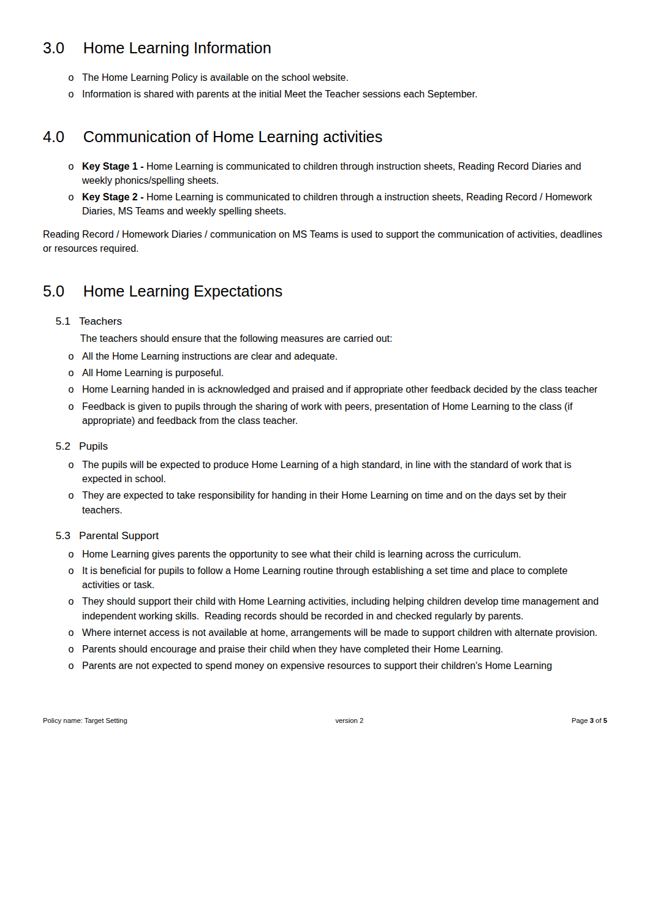3.0 Home Learning Information
The Home Learning Policy is available on the school website.
Information is shared with parents at the initial Meet the Teacher sessions each September.
4.0 Communication of Home Learning activities
Key Stage 1 - Home Learning is communicated to children through instruction sheets, Reading Record Diaries and weekly phonics/spelling sheets.
Key Stage 2 - Home Learning is communicated to children through a instruction sheets, Reading Record / Homework Diaries, MS Teams and weekly spelling sheets.
Reading Record / Homework Diaries / communication on MS Teams is used to support the communication of activities, deadlines or resources required.
5.0 Home Learning Expectations
5.1 Teachers
The teachers should ensure that the following measures are carried out:
All the Home Learning instructions are clear and adequate.
All Home Learning is purposeful.
Home Learning handed in is acknowledged and praised and if appropriate other feedback decided by the class teacher
Feedback is given to pupils through the sharing of work with peers, presentation of Home Learning to the class (if appropriate) and feedback from the class teacher.
5.2 Pupils
The pupils will be expected to produce Home Learning of a high standard, in line with the standard of work that is expected in school.
They are expected to take responsibility for handing in their Home Learning on time and on the days set by their teachers.
5.3 Parental Support
Home Learning gives parents the opportunity to see what their child is learning across the curriculum.
It is beneficial for pupils to follow a Home Learning routine through establishing a set time and place to complete activities or task.
They should support their child with Home Learning activities, including helping children develop time management and independent working skills. Reading records should be recorded in and checked regularly by parents.
Where internet access is not available at home, arrangements will be made to support children with alternate provision.
Parents should encourage and praise their child when they have completed their Home Learning.
Parents are not expected to spend money on expensive resources to support their children's Home Learning
Policy name: Target Setting
version 2
Page 3 of 5